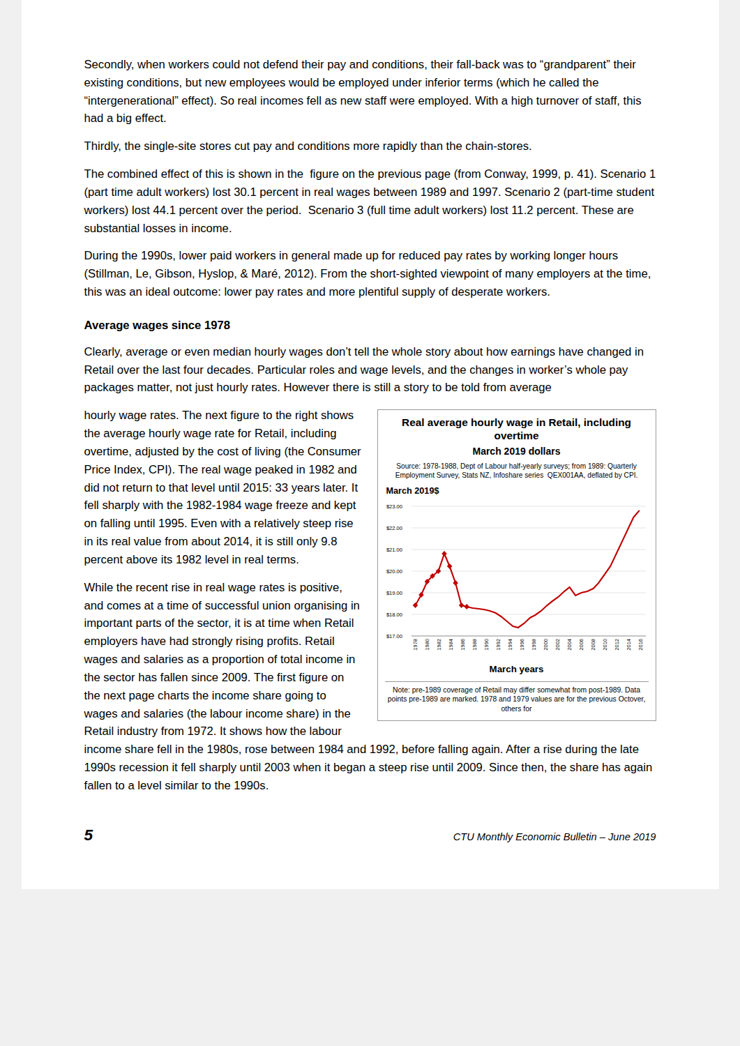Secondly, when workers could not defend their pay and conditions, their fall-back was to “grandparent” their existing conditions, but new employees would be employed under inferior terms (which he called the “intergenerational” effect). So real incomes fell as new staff were employed. With a high turnover of staff, this had a big effect.
Thirdly, the single-site stores cut pay and conditions more rapidly than the chain-stores.
The combined effect of this is shown in the figure on the previous page (from Conway, 1999, p. 41). Scenario 1 (part time adult workers) lost 30.1 percent in real wages between 1989 and 1997. Scenario 2 (part-time student workers) lost 44.1 percent over the period. Scenario 3 (full time adult workers) lost 11.2 percent. These are substantial losses in income.
During the 1990s, lower paid workers in general made up for reduced pay rates by working longer hours (Stillman, Le, Gibson, Hyslop, & Maré, 2012). From the short-sighted viewpoint of many employers at the time, this was an ideal outcome: lower pay rates and more plentiful supply of desperate workers.
Average wages since 1978
Clearly, average or even median hourly wages don’t tell the whole story about how earnings have changed in Retail over the last four decades. Particular roles and wage levels, and the changes in worker’s whole pay packages matter, not just hourly rates. However there is still a story to be told from average
Real average hourly wage in Retail, including overtime
March 2019 dollars
Source: 1978-1988, Dept of Labour half-yearly surveys; from 1989: Quarterly Employment Survey, Stats NZ, Infoshare series QEX001AA, deflated by CPI.
March 2019$
$23.00 $22.00 $21.00 $20.00 $19.00 $18.00 $17.00 1978 1980 1982 1984 1986 1988 1990 1992 1994 1996 1998 2000 2002 2004 2006 2008 2010 2012 2014 2016
March years
Note: pre-1989 coverage of Retail may differ somewhat from post-1989. Data points pre-1989 are marked. 1978 and 1979 values are for the previous Octover, others for
hourly wage rates. The next figure to the right shows the average hourly wage rate for Retail, including overtime, adjusted by the cost of living (the Consumer Price Index, CPI). The real wage peaked in 1982 and did not return to that level until 2015: 33 years later. It fell sharply with the 1982-1984 wage freeze and kept on falling until 1995. Even with a relatively steep rise in its real value from about 2014, it is still only 9.8 percent above its 1982 level in real terms.
While the recent rise in real wage rates is positive, and comes at a time of successful union organising in important parts of the sector, it is at time when Retail employers have had strongly rising profits. Retail wages and salaries as a proportion of total income in the sector has fallen since 2009. The first figure on the next page charts the income share going to wages and salaries (the labour income share) in the Retail industry from 1972. It shows how the labour income share fell in the 1980s, rose between 1984 and 1992, before falling again. After a rise during the late 1990s recession it fell sharply until 2003 when it began a steep rise until 2009. Since then, the share has again fallen to a level similar to the 1990s.
5 CTU Monthly Economic Bulletin – June 2019